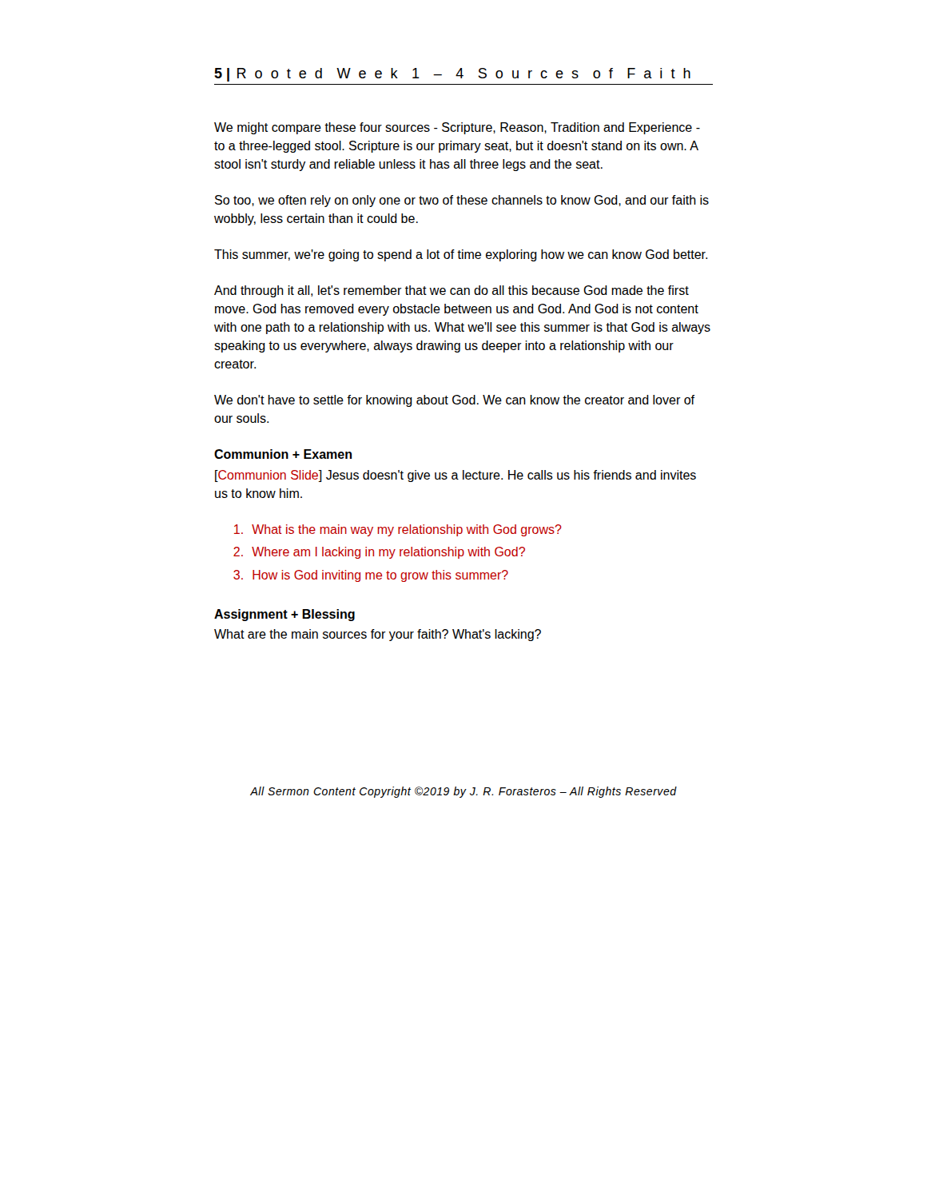5 | R o o t e d W e e k 1 – 4 S o u r c e s o f F a i t h
We might compare these four sources - Scripture, Reason, Tradition and Experience - to a three-legged stool. Scripture is our primary seat, but it doesn't stand on its own. A stool isn't sturdy and reliable unless it has all three legs and the seat.
So too, we often rely on only one or two of these channels to know God, and our faith is wobbly, less certain than it could be.
This summer, we're going to spend a lot of time exploring how we can know God better.
And through it all, let's remember that we can do all this because God made the first move. God has removed every obstacle between us and God. And God is not content with one path to a relationship with us. What we'll see this summer is that God is always speaking to us everywhere, always drawing us deeper into a relationship with our creator.
We don't have to settle for knowing about God. We can know the creator and lover of our souls.
Communion + Examen
[Communion Slide] Jesus doesn't give us a lecture. He calls us his friends and invites us to know him.
What is the main way my relationship with God grows?
Where am I lacking in my relationship with God?
How is God inviting me to grow this summer?
Assignment + Blessing
What are the main sources for your faith? What's lacking?
All Sermon Content Copyright ©2019 by J. R. Forasteros – All Rights Reserved